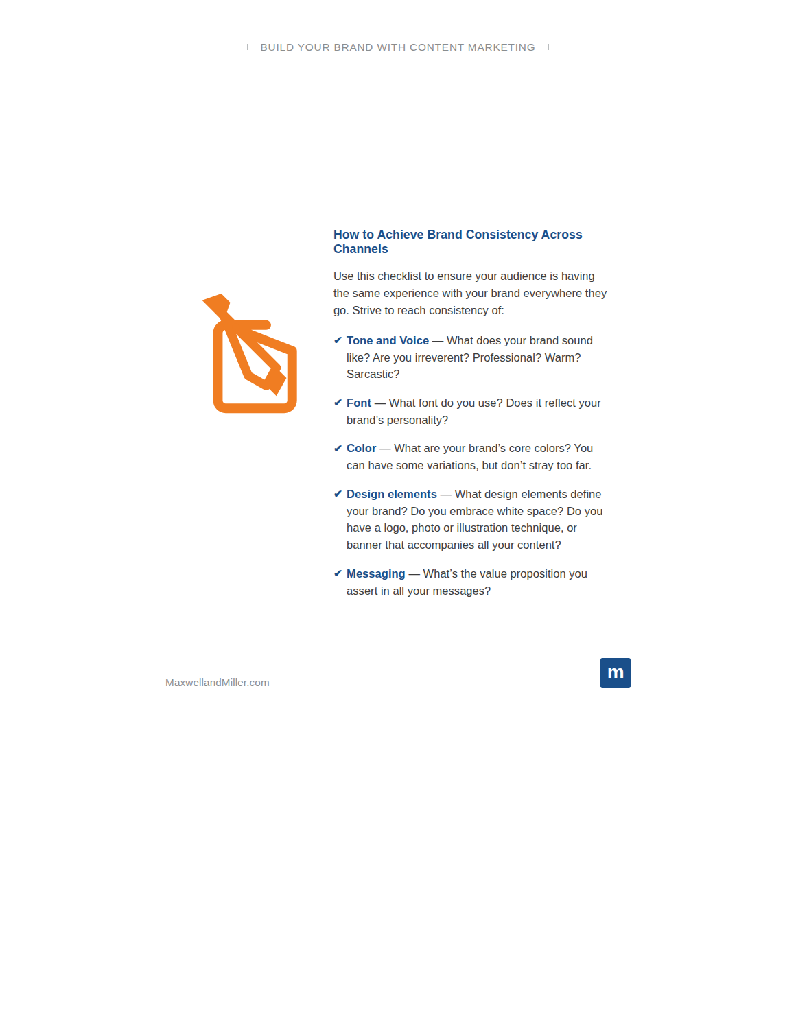Build Your Brand With Content Marketing
How to Achieve Brand Consistency Across Channels
Use this checklist to ensure your audience is having the same experience with your brand everywhere they go. Strive to reach consistency of:
Tone and Voice — What does your brand sound like? Are you irreverent? Professional? Warm? Sarcastic?
Font — What font do you use? Does it reflect your brand’s personality?
Color — What are your brand’s core colors? You can have some variations, but don’t stray too far.
Design elements — What design elements define your brand? Do you embrace white space? Do you have a logo, photo or illustration technique, or banner that accompanies all your content?
Messaging — What’s the value proposition you assert in all your messages?
MaxwellandMiller.com
m